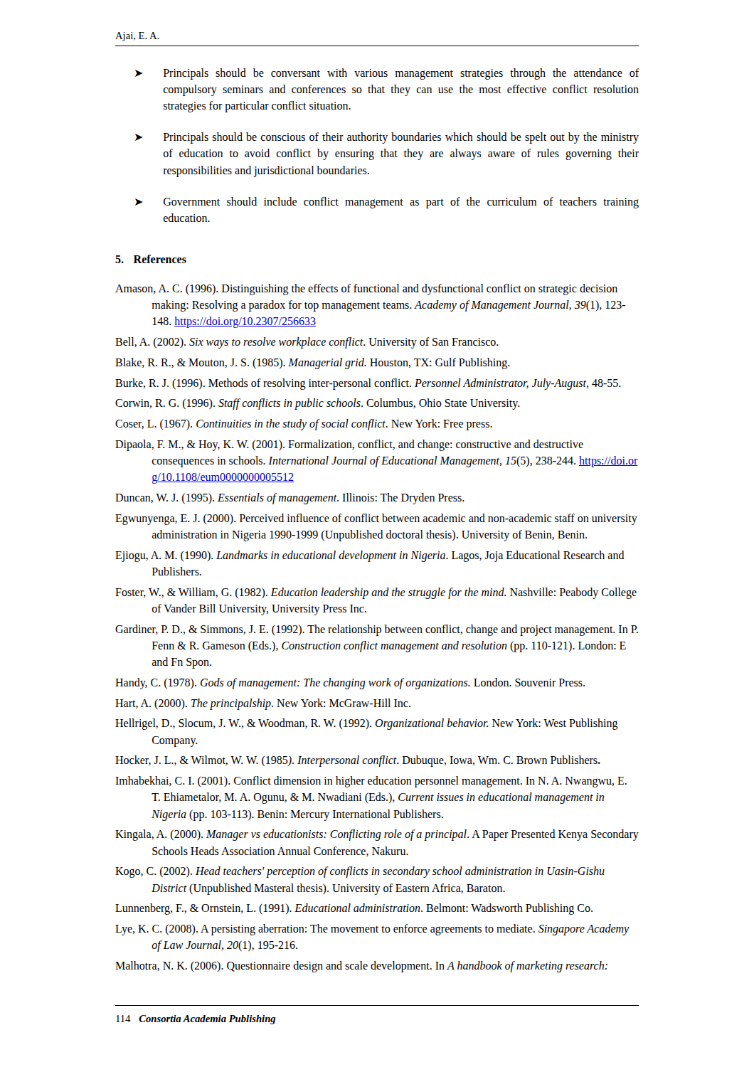Ajai, E. A.
Principals should be conversant with various management strategies through the attendance of compulsory seminars and conferences so that they can use the most effective conflict resolution strategies for particular conflict situation.
Principals should be conscious of their authority boundaries which should be spelt out by the ministry of education to avoid conflict by ensuring that they are always aware of rules governing their responsibilities and jurisdictional boundaries.
Government should include conflict management as part of the curriculum of teachers training education.
5. References
Amason, A. C. (1996). Distinguishing the effects of functional and dysfunctional conflict on strategic decision making: Resolving a paradox for top management teams. Academy of Management Journal, 39(1), 123-148. https://doi.org/10.2307/256633
Bell, A. (2002). Six ways to resolve workplace conflict. University of San Francisco.
Blake, R. R., & Mouton, J. S. (1985). Managerial grid. Houston, TX: Gulf Publishing.
Burke, R. J. (1996). Methods of resolving inter-personal conflict. Personnel Administrator, July-August, 48-55.
Corwin, R. G. (1996). Staff conflicts in public schools. Columbus, Ohio State University.
Coser, L. (1967). Continuities in the study of social conflict. New York: Free press.
Dipaola, F. M., & Hoy, K. W. (2001). Formalization, conflict, and change: constructive and destructive consequences in schools. International Journal of Educational Management, 15(5), 238-244. https://doi.org/10.1108/eum0000000005512
Duncan, W. J. (1995). Essentials of management. Illinois: The Dryden Press.
Egwunyenga, E. J. (2000). Perceived influence of conflict between academic and non-academic staff on university administration in Nigeria 1990-1999 (Unpublished doctoral thesis). University of Benin, Benin.
Ejiogu, A. M. (1990). Landmarks in educational development in Nigeria. Lagos, Joja Educational Research and Publishers.
Foster, W., & William, G. (1982). Education leadership and the struggle for the mind. Nashville: Peabody College of Vander Bill University, University Press Inc.
Gardiner, P. D., & Simmons, J. E. (1992). The relationship between conflict, change and project management. In P. Fenn & R. Gameson (Eds.), Construction conflict management and resolution (pp. 110-121). London: E and Fn Spon.
Handy, C. (1978). Gods of management: The changing work of organizations. London. Souvenir Press.
Hart, A. (2000). The principalship. New York: McGraw-Hill Inc.
Hellrigel, D., Slocum, J. W., & Woodman, R. W. (1992). Organizational behavior. New York: West Publishing Company.
Hocker, J. L., & Wilmot, W. W. (1985). Interpersonal conflict. Dubuque, Iowa, Wm. C. Brown Publishers.
Imhabekhai, C. I. (2001). Conflict dimension in higher education personnel management. In N. A. Nwangwu, E. T. Ehiametalor, M. A. Ogunu, & M. Nwadiani (Eds.), Current issues in educational management in Nigeria (pp. 103-113). Benin: Mercury International Publishers.
Kingala, A. (2000). Manager vs educationists: Conflicting role of a principal. A Paper Presented Kenya Secondary Schools Heads Association Annual Conference, Nakuru.
Kogo, C. (2002). Head teachers' perception of conflicts in secondary school administration in Uasin-Gishu District (Unpublished Masteral thesis). University of Eastern Africa, Baraton.
Lunnenberg, F., & Ornstein, L. (1991). Educational administration. Belmont: Wadsworth Publishing Co.
Lye, K. C. (2008). A persisting aberration: The movement to enforce agreements to mediate. Singapore Academy of Law Journal, 20(1), 195-216.
Malhotra, N. K. (2006). Questionnaire design and scale development. In A handbook of marketing research:
114 Consortia Academia Publishing